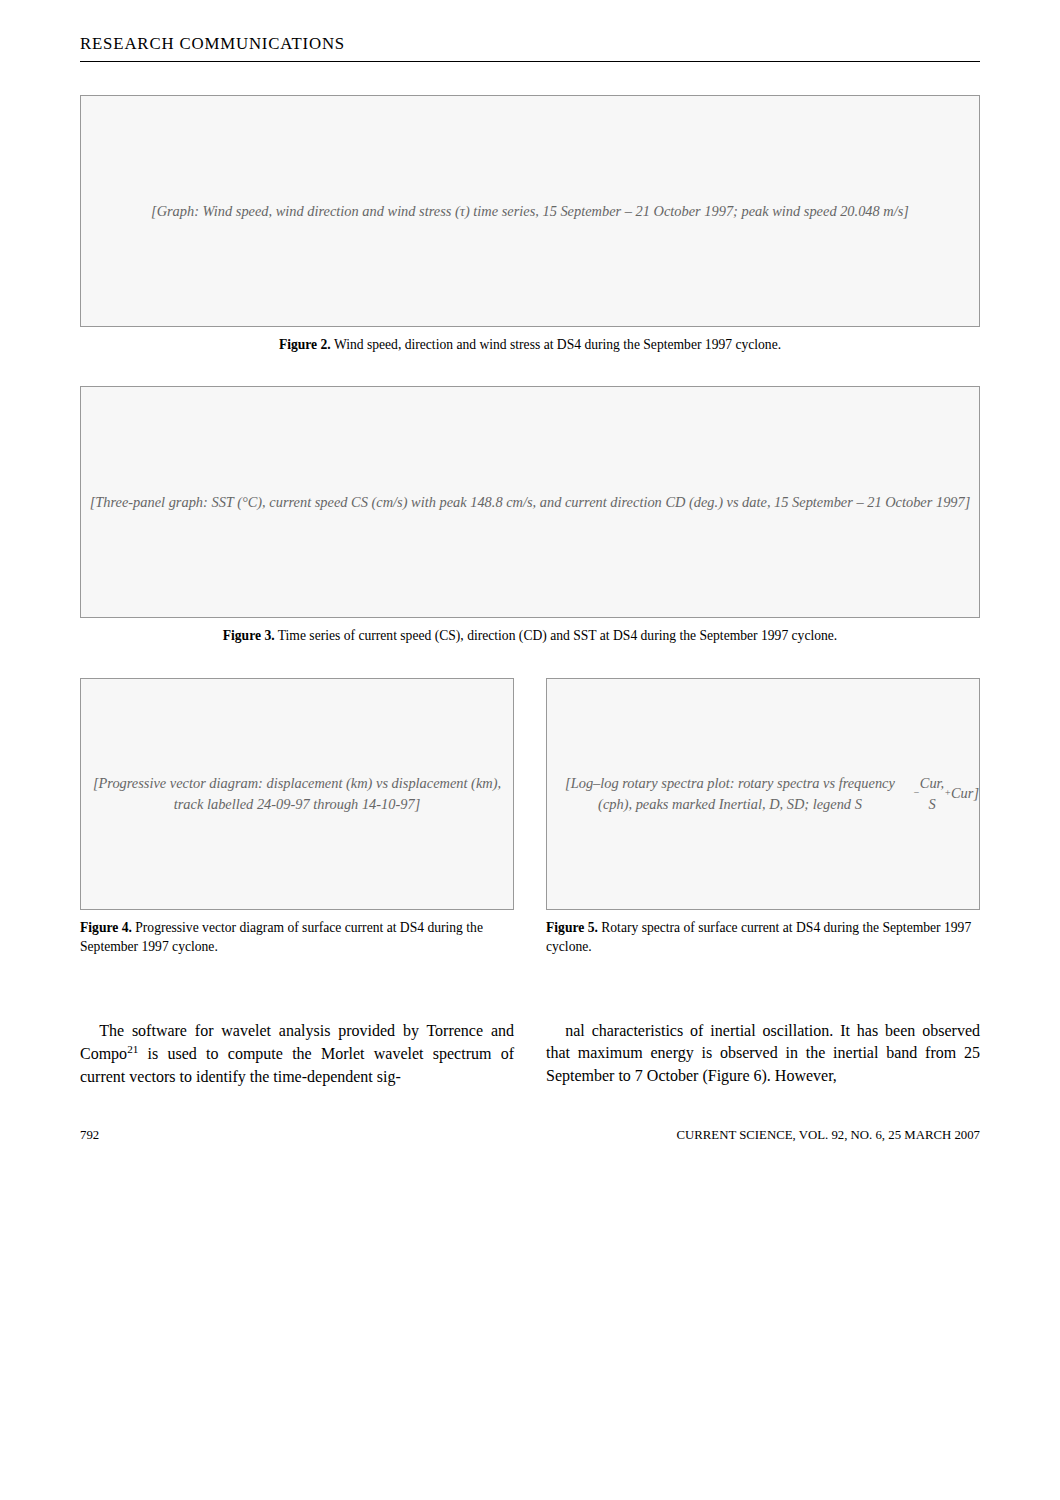RESEARCH COMMUNICATIONS
[Graph: Wind speed, wind direction and wind stress (τ) time series, 15 September – 21 October 1997; peak wind speed 20.048 m/s]
Figure 2. Wind speed, direction and wind stress at DS4 during the September 1997 cyclone.
[Three-panel graph: SST (°C), current speed CS (cm/s) with peak 148.8 cm/s, and current direction CD (deg.) vs date, 15 September – 21 October 1997]
Figure 3. Time series of current speed (CS), direction (CD) and SST at DS4 during the September 1997 cyclone.
[Progressive vector diagram: displacement (km) vs displacement (km), track labelled 24-09-97 through 14-10-97]
Figure 4. Progressive vector diagram of surface current at DS4 during the September 1997 cyclone.
[Log–log rotary spectra plot: rotary spectra vs frequency (cph), peaks marked Inertial, D, SD; legend S− Cur, S+ Cur]
Figure 5. Rotary spectra of surface current at DS4 during the September 1997 cyclone.
The software for wavelet analysis provided by Torrence and Compo21 is used to compute the Morlet wavelet spectrum of current vectors to identify the time-dependent sig-
nal characteristics of inertial oscillation. It has been observed that maximum energy is observed in the inertial band from 25 September to 7 October (Figure 6). However,
792 CURRENT SCIENCE, VOL. 92, NO. 6, 25 MARCH 2007